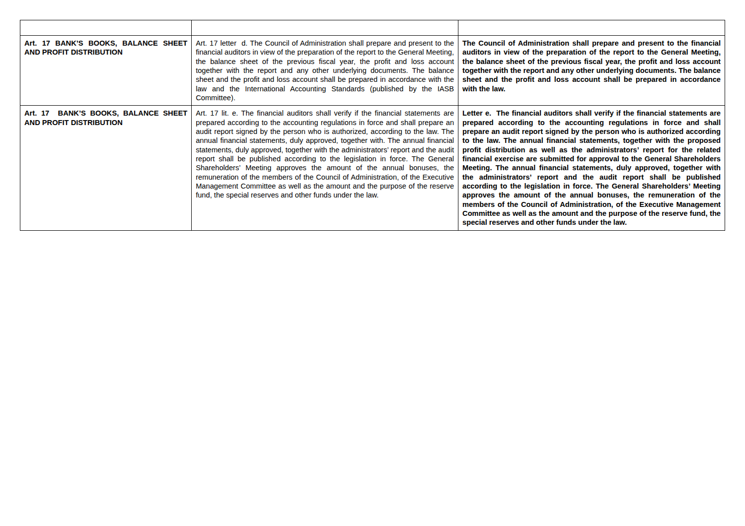| Art. 17 BANK’S BOOKS, BALANCE SHEET AND PROFIT DISTRIBUTION | Art. 17 letter d. The Council of Administration shall prepare and present to the financial auditors in view of the preparation of the report to the General Meeting, the balance sheet of the previous fiscal year, the profit and loss account together with the report and any other underlying documents. The balance sheet and the profit and loss account shall be prepared in accordance with the law and the International Accounting Standards (published by the IASB Committee). | The Council of Administration shall prepare and present to the financial auditors in view of the preparation of the report to the General Meeting, the balance sheet of the previous fiscal year, the profit and loss account together with the report and any other underlying documents. The balance sheet and the profit and loss account shall be prepared in accordance with the law. |
| Art. 17 BANK’S BOOKS, BALANCE SHEET AND PROFIT DISTRIBUTION | Art. 17 lit. e. The financial auditors shall verify if the financial statements are prepared according to the accounting regulations in force and shall prepare an audit report signed by the person who is authorized, according to the law. The annual financial statements, duly approved, together with. The annual financial statements, duly approved, together with the administrators’ report and the audit report shall be published according to the legislation in force. The General Shareholders’ Meeting approves the amount of the annual bonuses, the remuneration of the members of the Council of Administration, of the Executive Management Committee as well as the amount and the purpose of the reserve fund, the special reserves and other funds under the law. | Letter e. The financial auditors shall verify if the financial statements are prepared according to the accounting regulations in force and shall prepare an audit report signed by the person who is authorized according to the law. The annual financial statements, together with the proposed profit distribution as well as the administrators’ report for the related financial exercise are submitted for approval to the General Shareholders Meeting. The annual financial statements, duly approved, together with the administrators’ report and the audit report shall be published according to the legislation in force. The General Shareholders’ Meeting approves the amount of the annual bonuses, the remuneration of the members of the Council of Administration, of the Executive Management Committee as well as the amount and the purpose of the reserve fund, the special reserves and other funds under the law. |